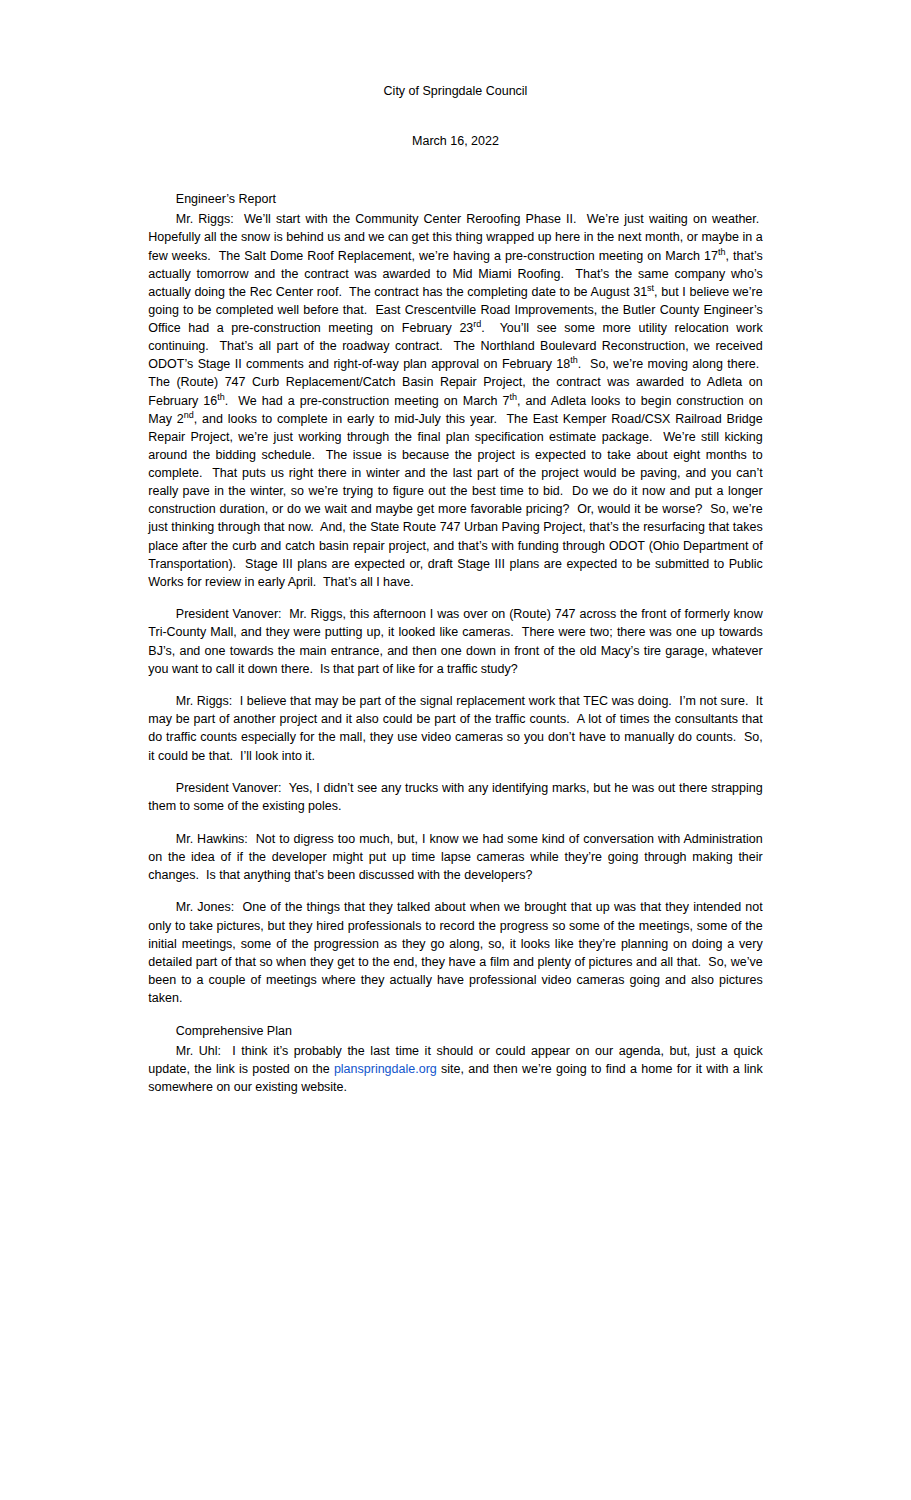City of Springdale Council
March 16, 2022
Engineer’s Report
Mr. Riggs: We’ll start with the Community Center Reroofing Phase II. We’re just waiting on weather. Hopefully all the snow is behind us and we can get this thing wrapped up here in the next month, or maybe in a few weeks. The Salt Dome Roof Replacement, we’re having a pre-construction meeting on March 17th, that’s actually tomorrow and the contract was awarded to Mid Miami Roofing. That’s the same company who’s actually doing the Rec Center roof. The contract has the completing date to be August 31st, but I believe we’re going to be completed well before that. East Crescentville Road Improvements, the Butler County Engineer’s Office had a pre-construction meeting on February 23rd. You’ll see some more utility relocation work continuing. That’s all part of the roadway contract. The Northland Boulevard Reconstruction, we received ODOT’s Stage II comments and right-of-way plan approval on February 18th. So, we’re moving along there. The (Route) 747 Curb Replacement/Catch Basin Repair Project, the contract was awarded to Adleta on February 16th. We had a pre-construction meeting on March 7th, and Adleta looks to begin construction on May 2nd, and looks to complete in early to mid-July this year. The East Kemper Road/CSX Railroad Bridge Repair Project, we’re just working through the final plan specification estimate package. We’re still kicking around the bidding schedule. The issue is because the project is expected to take about eight months to complete. That puts us right there in winter and the last part of the project would be paving, and you can’t really pave in the winter, so we’re trying to figure out the best time to bid. Do we do it now and put a longer construction duration, or do we wait and maybe get more favorable pricing? Or, would it be worse? So, we’re just thinking through that now. And, the State Route 747 Urban Paving Project, that’s the resurfacing that takes place after the curb and catch basin repair project, and that’s with funding through ODOT (Ohio Department of Transportation). Stage III plans are expected or, draft Stage III plans are expected to be submitted to Public Works for review in early April. That’s all I have.
President Vanover: Mr. Riggs, this afternoon I was over on (Route) 747 across the front of formerly know Tri-County Mall, and they were putting up, it looked like cameras. There were two; there was one up towards BJ’s, and one towards the main entrance, and then one down in front of the old Macy’s tire garage, whatever you want to call it down there. Is that part of like for a traffic study?
Mr. Riggs: I believe that may be part of the signal replacement work that TEC was doing. I’m not sure. It may be part of another project and it also could be part of the traffic counts. A lot of times the consultants that do traffic counts especially for the mall, they use video cameras so you don’t have to manually do counts. So, it could be that. I’ll look into it.
President Vanover: Yes, I didn’t see any trucks with any identifying marks, but he was out there strapping them to some of the existing poles.
Mr. Hawkins: Not to digress too much, but, I know we had some kind of conversation with Administration on the idea of if the developer might put up time lapse cameras while they’re going through making their changes. Is that anything that’s been discussed with the developers?
Mr. Jones: One of the things that they talked about when we brought that up was that they intended not only to take pictures, but they hired professionals to record the progress so some of the meetings, some of the initial meetings, some of the progression as they go along, so, it looks like they’re planning on doing a very detailed part of that so when they get to the end, they have a film and plenty of pictures and all that. So, we’ve been to a couple of meetings where they actually have professional video cameras going and also pictures taken.
Comprehensive Plan
Mr. Uhl: I think it’s probably the last time it should or could appear on our agenda, but, just a quick update, the link is posted on the planspringdale.org site, and then we’re going to find a home for it with a link somewhere on our existing website.